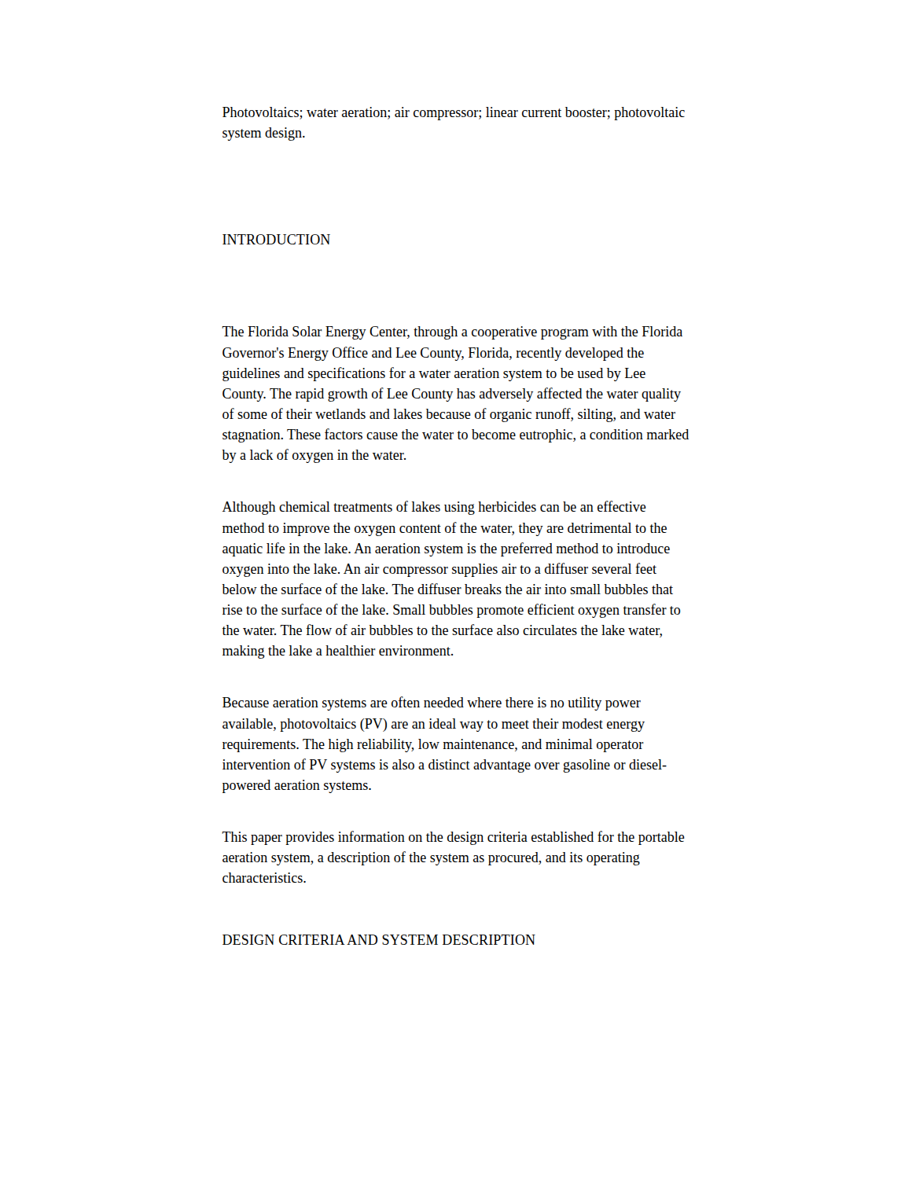Photovoltaics; water aeration; air compressor; linear current booster; photovoltaic system design.
INTRODUCTION
The Florida Solar Energy Center, through a cooperative program with the Florida Governor's Energy Office and Lee County, Florida, recently developed the guidelines and specifications for a water aeration system to be used by Lee County. The rapid growth of Lee County has adversely affected the water quality of some of their wetlands and lakes because of organic runoff, silting, and water stagnation. These factors cause the water to become eutrophic, a condition marked by a lack of oxygen in the water.
Although chemical treatments of lakes using herbicides can be an effective method to improve the oxygen content of the water, they are detrimental to the aquatic life in the lake. An aeration system is the preferred method to introduce oxygen into the lake. An air compressor supplies air to a diffuser several feet below the surface of the lake. The diffuser breaks the air into small bubbles that rise to the surface of the lake. Small bubbles promote efficient oxygen transfer to the water. The flow of air bubbles to the surface also circulates the lake water, making the lake a healthier environment.
Because aeration systems are often needed where there is no utility power available, photovoltaics (PV) are an ideal way to meet their modest energy requirements. The high reliability, low maintenance, and minimal operator intervention of PV systems is also a distinct advantage over gasoline or diesel-powered aeration systems.
This paper provides information on the design criteria established for the portable aeration system, a description of the system as procured, and its operating characteristics.
DESIGN CRITERIA AND SYSTEM DESCRIPTION